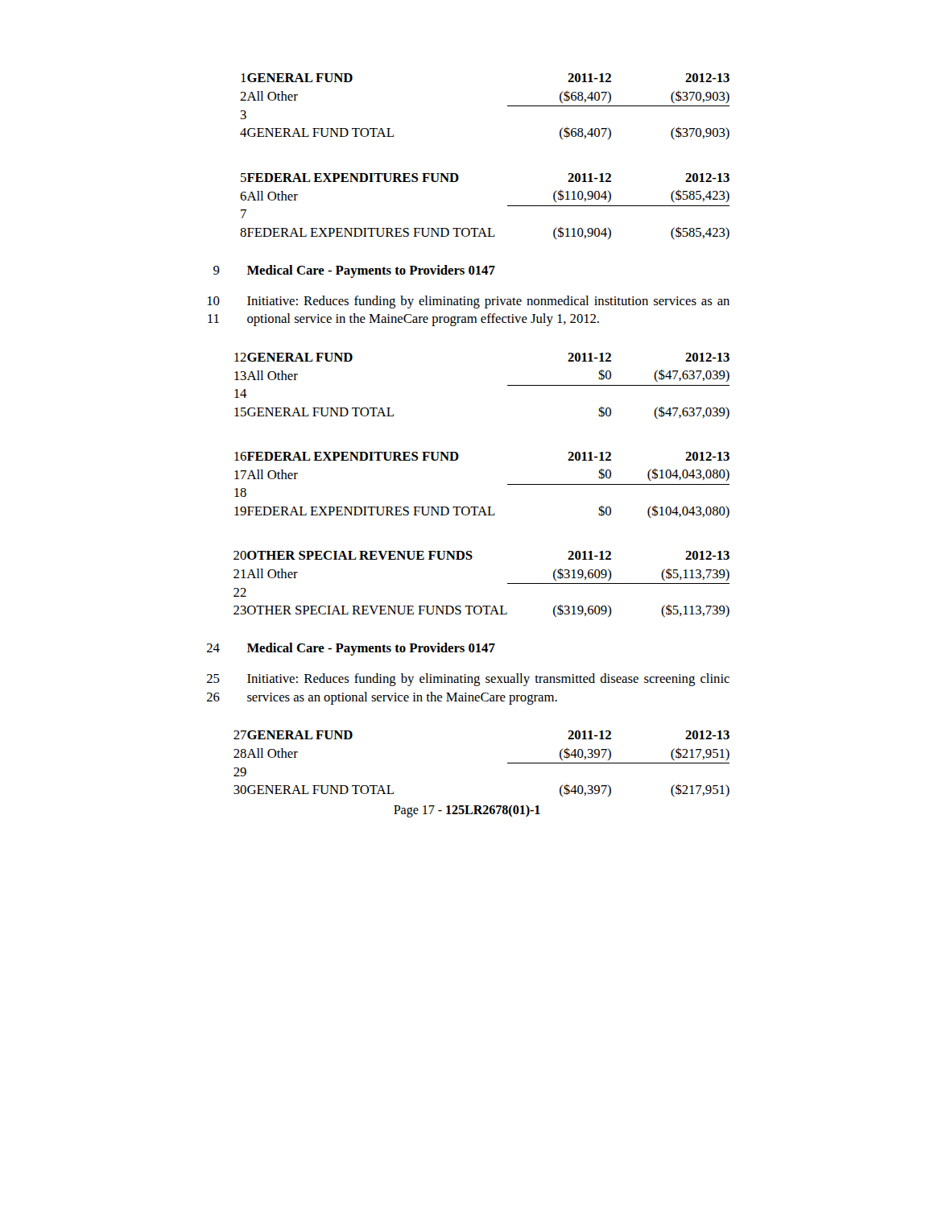| 1 | GENERAL FUND | 2011-12 | 2012-13 |
| 2 | All Other | ($68,407) | ($370,903) |
| 3 | | | |
| 4 | GENERAL FUND TOTAL | ($68,407) | ($370,903) |
| 5 | FEDERAL EXPENDITURES FUND | 2011-12 | 2012-13 |
| 6 | All Other | ($110,904) | ($585,423) |
| 7 | | | |
| 8 | FEDERAL EXPENDITURES FUND TOTAL | ($110,904) | ($585,423) |
9
Medical Care - Payments to Providers 0147
10 11
Initiative: Reduces funding by eliminating private nonmedical institution services as an optional service in the MaineCare program effective July 1, 2012.
| 12 | GENERAL FUND | 2011-12 | 2012-13 |
| 13 | All Other | $0 | ($47,637,039) |
| 14 | | | |
| 15 | GENERAL FUND TOTAL | $0 | ($47,637,039) |
| 16 | FEDERAL EXPENDITURES FUND | 2011-12 | 2012-13 |
| 17 | All Other | $0 | ($104,043,080) |
| 18 | | | |
| 19 | FEDERAL EXPENDITURES FUND TOTAL | $0 | ($104,043,080) |
| 20 | OTHER SPECIAL REVENUE FUNDS | 2011-12 | 2012-13 |
| 21 | All Other | ($319,609) | ($5,113,739) |
| 22 | | | |
| 23 | OTHER SPECIAL REVENUE FUNDS TOTAL | ($319,609) | ($5,113,739) |
24
Medical Care - Payments to Providers 0147
25 26
Initiative: Reduces funding by eliminating sexually transmitted disease screening clinic services as an optional service in the MaineCare program.
| 27 | GENERAL FUND | 2011-12 | 2012-13 |
| 28 | All Other | ($40,397) | ($217,951) |
| 29 | | | |
| 30 | GENERAL FUND TOTAL | ($40,397) | ($217,951) |
Page 17 - 125LR2678(01)-1